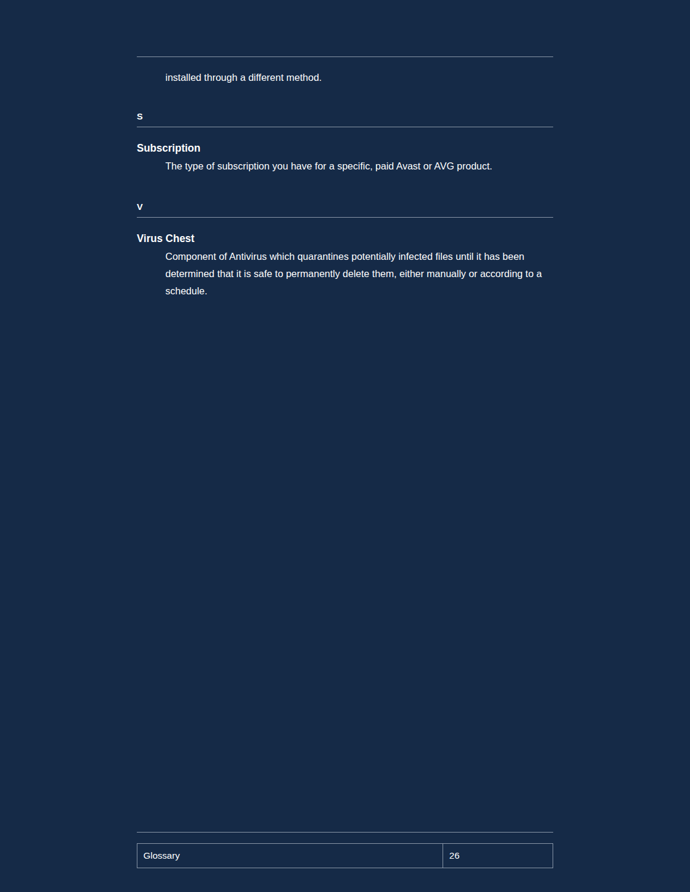installed through a different method.
S
Subscription
The type of subscription you have for a specific, paid Avast or AVG product.
V
Virus Chest
Component of Antivirus which quarantines potentially infected files until it has been determined that it is safe to permanently delete them, either manually or according to a schedule.
| Glossary | 26 |